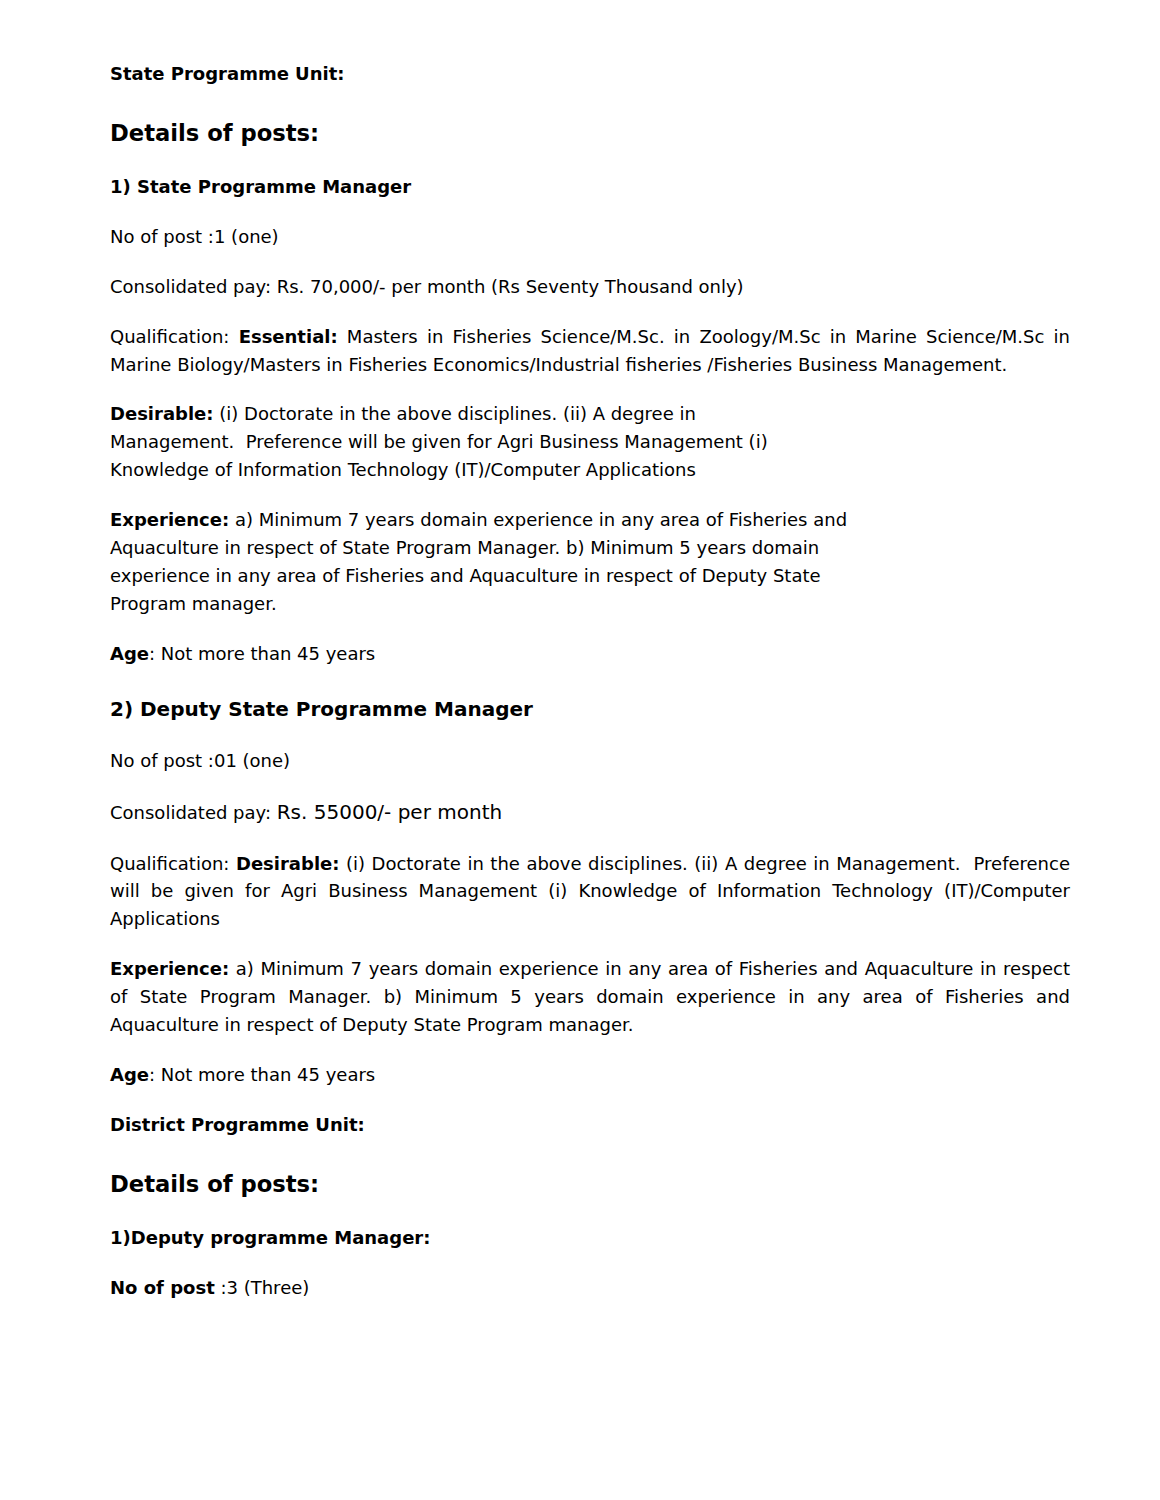State Programme Unit:
Details of posts:
1) State Programme Manager
No of post :1 (one)
Consolidated pay: Rs. 70,000/- per month (Rs Seventy Thousand only)
Qualification: Essential: Masters in Fisheries Science/M.Sc. in Zoology/M.Sc in Marine Science/M.Sc in Marine Biology/Masters in Fisheries Economics/Industrial fisheries /Fisheries Business Management.
Desirable: (i) Doctorate in the above disciplines. (ii) A degree in
Management. Preference will be given for Agri Business Management (i)
Knowledge of Information Technology (IT)/Computer Applications
Experience: a) Minimum 7 years domain experience in any area of Fisheries and
Aquaculture in respect of State Program Manager. b) Minimum 5 years domain
experience in any area of Fisheries and Aquaculture in respect of Deputy State
Program manager.
Age: Not more than 45 years
2) Deputy State Programme Manager
No of post :01 (one)
Consolidated pay: Rs. 55000/- per month
Qualification: Desirable: (i) Doctorate in the above disciplines. (ii) A degree in Management. Preference will be given for Agri Business Management (i) Knowledge of Information Technology (IT)/Computer Applications
Experience: a) Minimum 7 years domain experience in any area of Fisheries and Aquaculture in respect of State Program Manager. b) Minimum 5 years domain experience in any area of Fisheries and Aquaculture in respect of Deputy State Program manager.
Age: Not more than 45 years
District Programme Unit:
Details of posts:
1)Deputy programme Manager:
No of post :3 (Three)